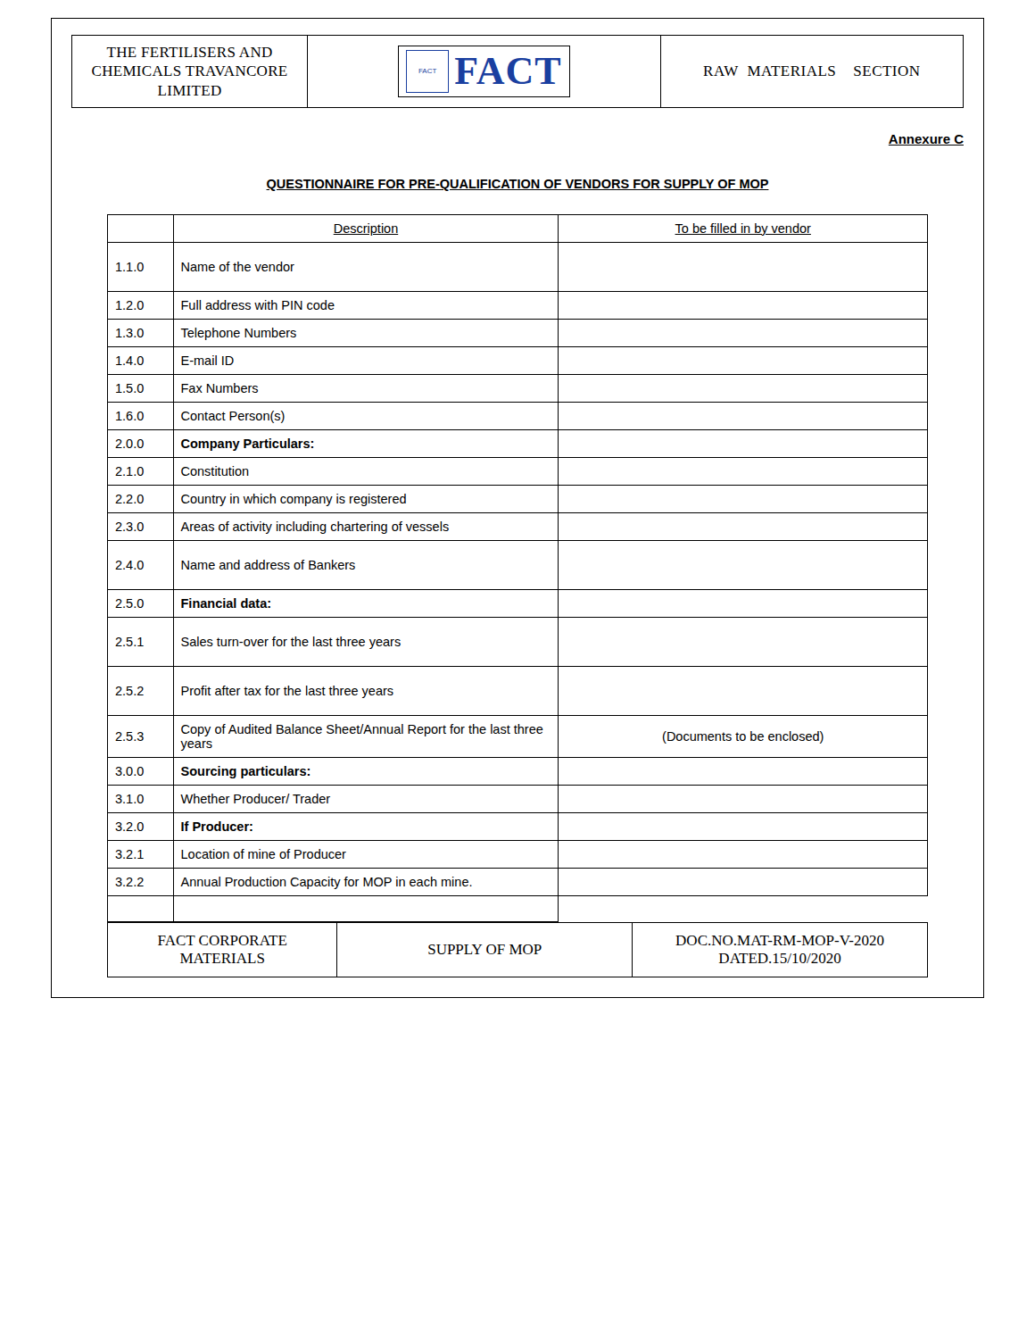| THE FERTILISERS AND CHEMICALS TRAVANCORE LIMITED | FACT FACT | RAW MATERIALS SECTION |
Annexure C
QUESTIONNAIRE FOR PRE-QUALIFICATION OF VENDORS FOR SUPPLY OF MOP
| | Description | To be filled in by vendor |
| 1.1.0 | Name of the vendor | |
| 1.2.0 | Full address with PIN code | |
| 1.3.0 | Telephone Numbers | |
| 1.4.0 | E-mail ID | |
| 1.5.0 | Fax Numbers | |
| 1.6.0 | Contact Person(s) | |
| 2.0.0 | Company Particulars: | |
| 2.1.0 | Constitution | |
| 2.2.0 | Country in which company is registered | |
| 2.3.0 | Areas of activity including chartering of vessels | |
| 2.4.0 | Name and address of Bankers | |
| 2.5.0 | Financial data: | |
| 2.5.1 | Sales turn-over for the last three years | |
| 2.5.2 | Profit after tax for the last three years | |
| 2.5.3 | Copy of Audited Balance Sheet/Annual Report for the last three years | (Documents to be enclosed) |
| 3.0.0 | Sourcing particulars: | |
| 3.1.0 | Whether Producer/ Trader | |
| 3.2.0 | If Producer: | |
| 3.2.1 | Location of mine of Producer | |
| 3.2.2 | Annual Production Capacity for MOP in each mine. | |
| FACT CORPORATE MATERIALS | SUPPLY OF MOP | DOC.NO.MAT-RM-MOP-V-2020 DATED.15/10/2020 |